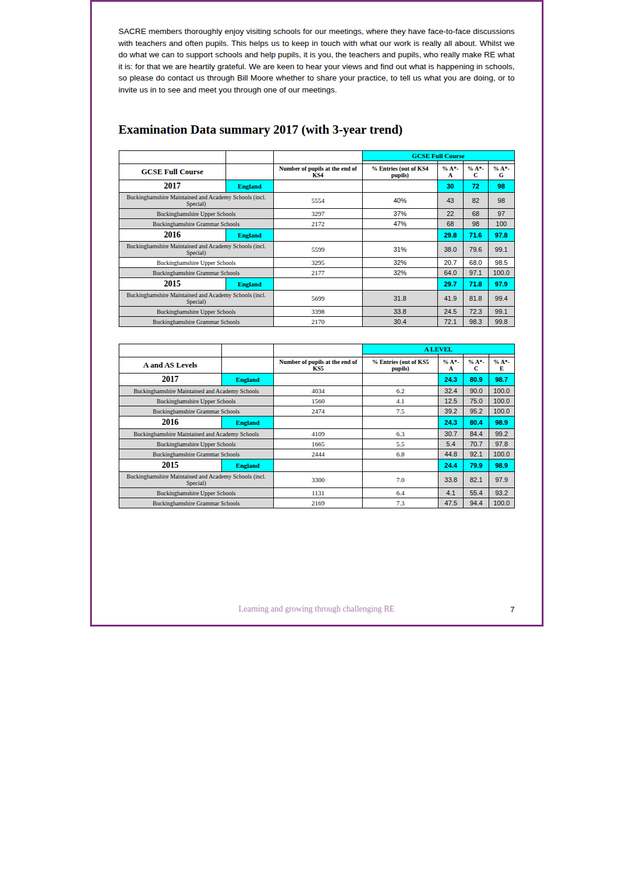SACRE members thoroughly enjoy visiting schools for our meetings, where they have face-to-face discussions with teachers and often pupils. This helps us to keep in touch with what our work is really all about. Whilst we do what we can to support schools and help pupils, it is you, the teachers and pupils, who really make RE what it is: for that we are heartily grateful. We are keen to hear your views and find out what is happening in schools, so please do contact us through Bill Moore whether to share your practice, to tell us what you are doing, or to invite us in to see and meet you through one of our meetings.
Examination Data summary 2017 (with 3-year trend)
| | | | GCSE Full Course |
| GCSE Full Course | | Number of pupils at the end of KS4 | % Entries (out of KS4 pupils) | % A*-A | % A*-C | % A*-G |
| 2017 | England | | | 30 | 72 | 98 |
| Buckinghamshire Maintained and Academy Schools (incl. Special) | 5554 | 40% | 43 | 82 | 98 |
| Buckinghamshire Upper Schools | 3297 | 37% | 22 | 68 | 97 |
| Buckinghamshire Grammar Schools | 2172 | 47% | 68 | 98 | 100 |
| 2016 | England | | | 29.8 | 71.6 | 97.8 |
| Buckinghamshire Maintained and Academy Schools (incl. Special) | 5599 | 31% | 38.0 | 79.6 | 99.1 |
| Buckinghamshire Upper Schools | 3295 | 32% | 20.7 | 68.0 | 98.5 |
| Buckinghamshire Grammar Schools | 2177 | 32% | 64.0 | 97.1 | 100.0 |
| 2015 | England | | | 29.7 | 71.8 | 97.9 |
| Buckinghamshire Maintained and Academy Schools (incl. Special) | 5699 | 31.8 | 41.9 | 81.8 | 99.4 |
| Buckinghamshire Upper Schools | 3398 | 33.8 | 24.5 | 72.3 | 99.1 |
| Buckinghamshire Grammar Schools | 2170 | 30.4 | 72.1 | 98.3 | 99.8 |
| | | | A LEVEL |
| A and AS Levels | | Number of pupils at the end of KS5 | % Entries (out of KS5 pupils) | % A*-A | % A*-C | % A*-E |
| 2017 | England | | | 24.3 | 80.9 | 98.7 |
| Buckinghamshire Maintained and Academy Schools | 4034 | 6.2 | 32.4 | 90.0 | 100.0 |
| Buckinghamshire Upper Schools | 1560 | 4.1 | 12.5 | 75.0 | 100.0 |
| Buckinghamshire Grammar Schools | 2474 | 7.5 | 39.2 | 95.2 | 100.0 |
| 2016 | England | | | 24.3 | 80.4 | 98.9 |
| Buckinghamshire Maintained and Academy Schools | 4109 | 6.3 | 30.7 | 84.4 | 99.2 |
| Buckinghamshire Upper Schools | 1665 | 5.5 | 5.4 | 70.7 | 97.8 |
| Buckinghamshire Grammar Schools | 2444 | 6.8 | 44.8 | 92.1 | 100.0 |
| 2015 | England | | | 24.4 | 79.9 | 98.9 |
| Buckinghamshire Maintained and Academy Schools (incl. Special) | 3300 | 7.0 | 33.8 | 82.1 | 97.9 |
| Buckinghamshire Upper Schools | 1131 | 6.4 | 4.1 | 55.4 | 93.2 |
| Buckinghamshire Grammar Schools | 2169 | 7.3 | 47.5 | 94.4 | 100.0 |
Learning and growing through challenging RE
7